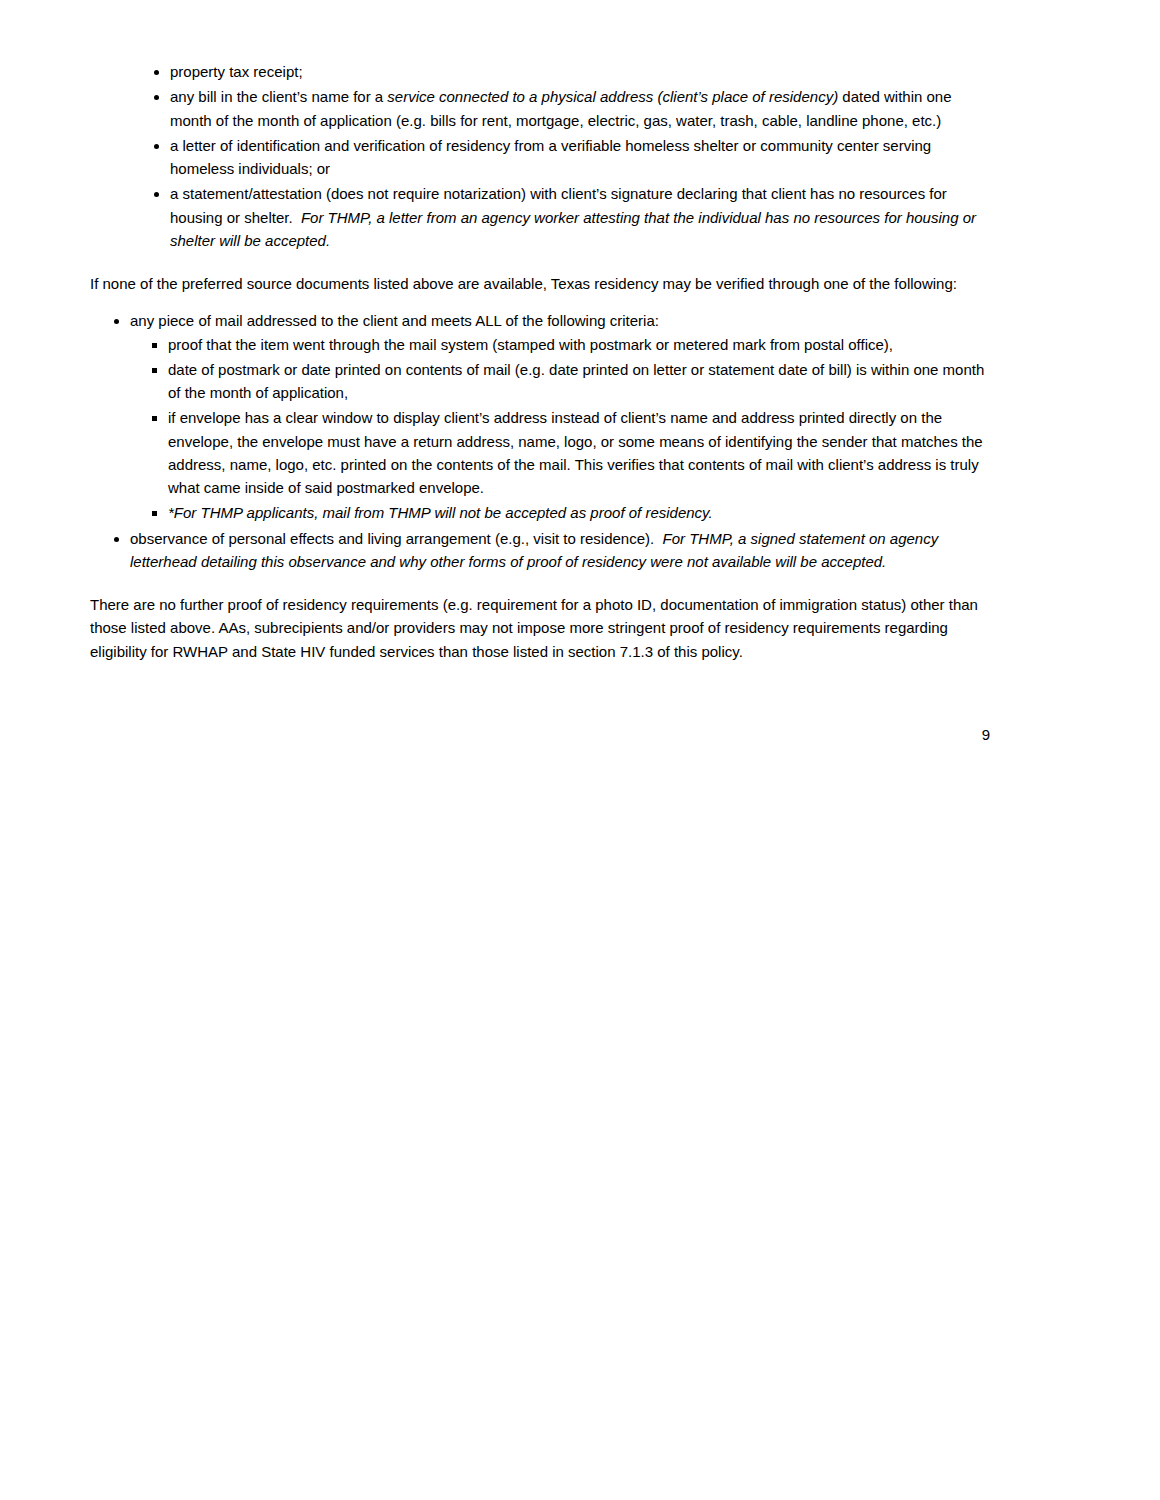property tax receipt;
any bill in the client’s name for a service connected to a physical address (client’s place of residency) dated within one month of the month of application (e.g. bills for rent, mortgage, electric, gas, water, trash, cable, landline phone, etc.)
a letter of identification and verification of residency from a verifiable homeless shelter or community center serving homeless individuals; or
a statement/attestation (does not require notarization) with client’s signature declaring that client has no resources for housing or shelter. For THMP, a letter from an agency worker attesting that the individual has no resources for housing or shelter will be accepted.
If none of the preferred source documents listed above are available, Texas residency may be verified through one of the following:
any piece of mail addressed to the client and meets ALL of the following criteria:
proof that the item went through the mail system (stamped with postmark or metered mark from postal office),
date of postmark or date printed on contents of mail (e.g. date printed on letter or statement date of bill) is within one month of the month of application,
if envelope has a clear window to display client’s address instead of client’s name and address printed directly on the envelope, the envelope must have a return address, name, logo, or some means of identifying the sender that matches the address, name, logo, etc. printed on the contents of the mail. This verifies that contents of mail with client’s address is truly what came inside of said postmarked envelope.
*For THMP applicants, mail from THMP will not be accepted as proof of residency.
observance of personal effects and living arrangement (e.g., visit to residence). For THMP, a signed statement on agency letterhead detailing this observance and why other forms of proof of residency were not available will be accepted.
There are no further proof of residency requirements (e.g. requirement for a photo ID, documentation of immigration status) other than those listed above. AAs, subrecipients and/or providers may not impose more stringent proof of residency requirements regarding eligibility for RWHAP and State HIV funded services than those listed in section 7.1.3 of this policy.
9